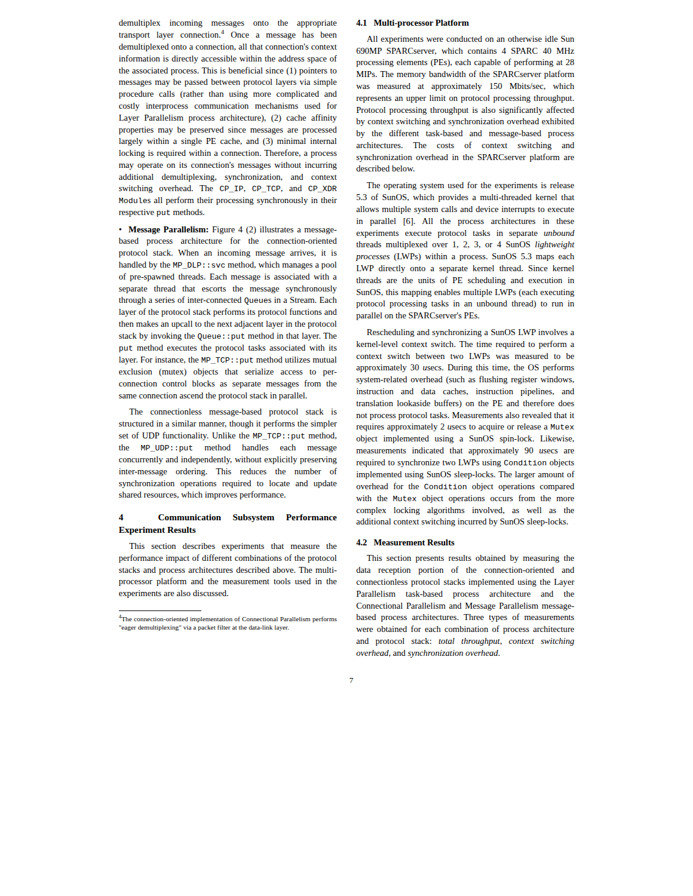demultiplex incoming messages onto the appropriate transport layer connection.4 Once a message has been demultiplexed onto a connection, all that connection's context information is directly accessible within the address space of the associated process. This is beneficial since (1) pointers to messages may be passed between protocol layers via simple procedure calls (rather than using more complicated and costly interprocess communication mechanisms used for Layer Parallelism process architecture), (2) cache affinity properties may be preserved since messages are processed largely within a single PE cache, and (3) minimal internal locking is required within a connection. Therefore, a process may operate on its connection's messages without incurring additional demultiplexing, synchronization, and context switching overhead. The CP_IP, CP_TCP, and CP_XDR Modules all perform their processing synchronously in their respective put methods.
Message Parallelism: Figure 4 (2) illustrates a message-based process architecture for the connection-oriented protocol stack. When an incoming message arrives, it is handled by the MP_DLP::svc method, which manages a pool of pre-spawned threads. Each message is associated with a separate thread that escorts the message synchronously through a series of inter-connected Queues in a Stream. Each layer of the protocol stack performs its protocol functions and then makes an upcall to the next adjacent layer in the protocol stack by invoking the Queue::put method in that layer. The put method executes the protocol tasks associated with its layer. For instance, the MP_TCP::put method utilizes mutual exclusion (mutex) objects that serialize access to per-connection control blocks as separate messages from the same connection ascend the protocol stack in parallel.
The connectionless message-based protocol stack is structured in a similar manner, though it performs the simpler set of UDP functionality. Unlike the MP_TCP::put method, the MP_UDP::put method handles each message concurrently and independently, without explicitly preserving inter-message ordering. This reduces the number of synchronization operations required to locate and update shared resources, which improves performance.
4 Communication Subsystem Performance Experiment Results
This section describes experiments that measure the performance impact of different combinations of the protocol stacks and process architectures described above. The multi-processor platform and the measurement tools used in the experiments are also discussed.
4The connection-oriented implementation of Connectional Parallelism performs "eager demultiplexing" via a packet filter at the data-link layer.
4.1 Multi-processor Platform
All experiments were conducted on an otherwise idle Sun 690MP SPARCserver, which contains 4 SPARC 40 MHz processing elements (PEs), each capable of performing at 28 MIPs. The memory bandwidth of the SPARCserver platform was measured at approximately 150 Mbits/sec, which represents an upper limit on protocol processing throughput. Protocol processing throughput is also significantly affected by context switching and synchronization overhead exhibited by the different task-based and message-based process architectures. The costs of context switching and synchronization overhead in the SPARCserver platform are described below.
The operating system used for the experiments is release 5.3 of SunOS, which provides a multi-threaded kernel that allows multiple system calls and device interrupts to execute in parallel [6]. All the process architectures in these experiments execute protocol tasks in separate unbound threads multiplexed over 1, 2, 3, or 4 SunOS lightweight processes (LWPs) within a process. SunOS 5.3 maps each LWP directly onto a separate kernel thread. Since kernel threads are the units of PE scheduling and execution in SunOS, this mapping enables multiple LWPs (each executing protocol processing tasks in an unbound thread) to run in parallel on the SPARCserver's PEs.
Rescheduling and synchronizing a SunOS LWP involves a kernel-level context switch. The time required to perform a context switch between two LWPs was measured to be approximately 30 usecs. During this time, the OS performs system-related overhead (such as flushing register windows, instruction and data caches, instruction pipelines, and translation lookaside buffers) on the PE and therefore does not process protocol tasks. Measurements also revealed that it requires approximately 2 usecs to acquire or release a Mutex object implemented using a SunOS spin-lock. Likewise, measurements indicated that approximately 90 usecs are required to synchronize two LWPs using Condition objects implemented using SunOS sleep-locks. The larger amount of overhead for the Condition object operations compared with the Mutex object operations occurs from the more complex locking algorithms involved, as well as the additional context switching incurred by SunOS sleep-locks.
4.2 Measurement Results
This section presents results obtained by measuring the data reception portion of the connection-oriented and connectionless protocol stacks implemented using the Layer Parallelism task-based process architecture and the Connectional Parallelism and Message Parallelism message-based process architectures. Three types of measurements were obtained for each combination of process architecture and protocol stack: total throughput, context switching overhead, and synchronization overhead.
7